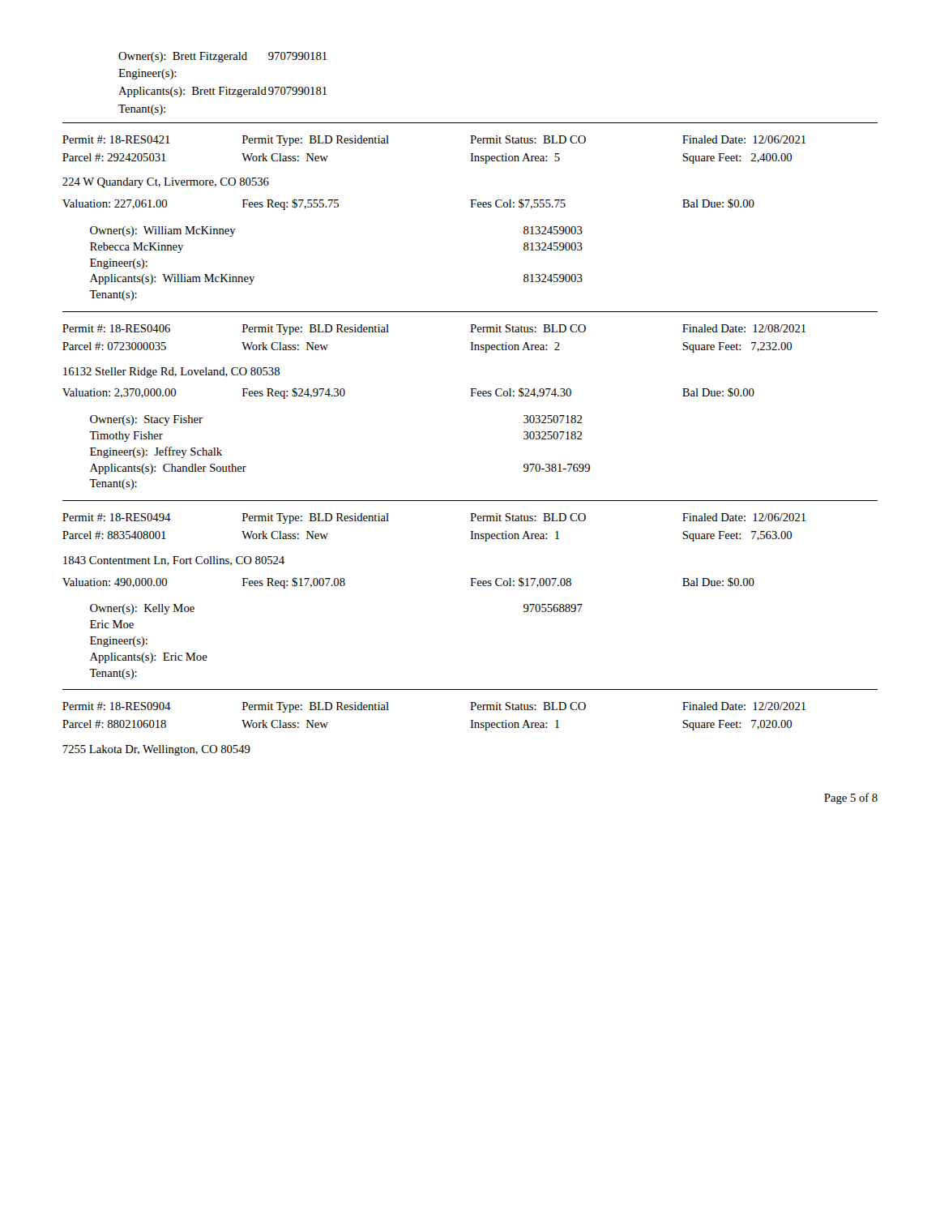| Owner(s): Brett Fitzgerald | 9707990181 |
| Engineer(s): | |
| Applicants(s): Brett Fitzgerald | 9707990181 |
| Tenant(s): | |
| Permit #: 18-RES0421 | Permit Type: BLD Residential | Permit Status: BLD CO | Finaled Date: 12/06/2021 |
| Parcel #: 2924205031 | Work Class: New | Inspection Area: 5 | Square Feet: 2,400.00 |
224 W Quandary Ct, Livermore, CO 80536
| Valuation: 227,061.00 | Fees Req: $7,555.75 | Fees Col: $7,555.75 | Bal Due: $0.00 |
| Owner(s): William McKinney | 8132459003 |
| Rebecca McKinney | 8132459003 |
| Engineer(s): | |
| Applicants(s): William McKinney | 8132459003 |
| Tenant(s): | |
| Permit #: 18-RES0406 | Permit Type: BLD Residential | Permit Status: BLD CO | Finaled Date: 12/08/2021 |
| Parcel #: 0723000035 | Work Class: New | Inspection Area: 2 | Square Feet: 7,232.00 |
16132 Steller Ridge Rd, Loveland, CO 80538
| Valuation: 2,370,000.00 | Fees Req: $24,974.30 | Fees Col: $24,974.30 | Bal Due: $0.00 |
| Owner(s): Stacy Fisher | 3032507182 |
| Timothy Fisher | 3032507182 |
| Engineer(s): Jeffrey Schalk | |
| Applicants(s): Chandler Souther | 970-381-7699 |
| Tenant(s): | |
| Permit #: 18-RES0494 | Permit Type: BLD Residential | Permit Status: BLD CO | Finaled Date: 12/06/2021 |
| Parcel #: 8835408001 | Work Class: New | Inspection Area: 1 | Square Feet: 7,563.00 |
1843 Contentment Ln, Fort Collins, CO 80524
| Valuation: 490,000.00 | Fees Req: $17,007.08 | Fees Col: $17,007.08 | Bal Due: $0.00 |
| Owner(s): Kelly Moe | 9705568897 |
| Eric Moe | |
| Engineer(s): | |
| Applicants(s): Eric Moe | |
| Tenant(s): | |
| Permit #: 18-RES0904 | Permit Type: BLD Residential | Permit Status: BLD CO | Finaled Date: 12/20/2021 |
| Parcel #: 8802106018 | Work Class: New | Inspection Area: 1 | Square Feet: 7,020.00 |
7255 Lakota Dr, Wellington, CO 80549
Page 5 of 8